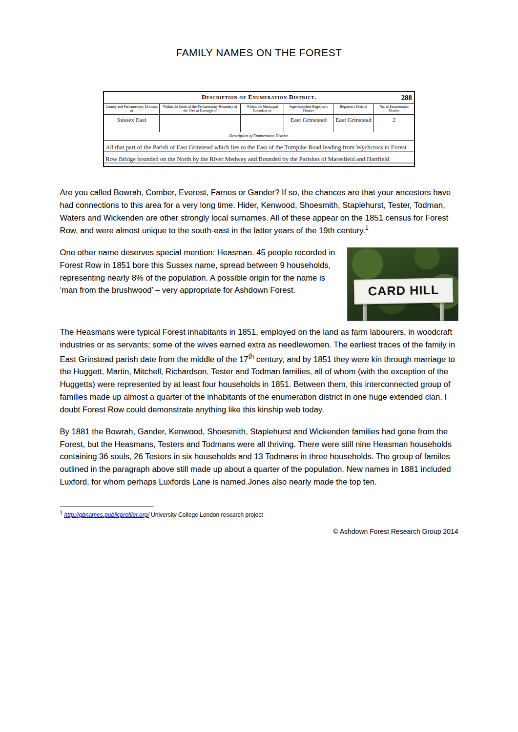Family Names on the Forest
| Description of Enumeration District. 288 |
| County and Parliamentary Division of | Within the limits of the Parliamentary Boundary of the City or Borough of | Within the Municipal Boundary of | Superintendent Registrar's District | Registrar's District | No. of Enumeration District |
| Sussex East | | | East Grinstead | East Grinstead | 2 |
| Description of Enumeration District. |
| All that part of the Parish of East Grinstead which lies to the East of the Turnpike Road leading from Wychcross to Forest Row Bridge bounded on the North by the River Medway and Bounded by the Parishes of Maresfield and Hartfield |
Are you called Bowrah, Comber, Everest, Farnes or Gander? If so, the chances are that your ancestors have had connections to this area for a very long time. Hider, Kenwood, Shoesmith, Staplehurst, Tester, Todman, Waters and Wickenden are other strongly local surnames. All of these appear on the 1851 census for Forest Row, and were almost unique to the south-east in the latter years of the 19th century.1
CARD HILL
One other name deserves special mention: Heasman. 45 people recorded in Forest Row in 1851 bore this Sussex name, spread between 9 households, representing nearly 8% of the population. A possible origin for the name is ‘man from the brushwood’ – very appropriate for Ashdown Forest.
The Heasmans were typical Forest inhabitants in 1851, employed on the land as farm labourers, in woodcraft industries or as servants; some of the wives earned extra as needlewomen. The earliest traces of the family in East Grinstead parish date from the middle of the 17th century, and by 1851 they were kin through marriage to the Huggett, Martin, Mitchell, Richardson, Tester and Todman families, all of whom (with the exception of the Huggetts) were represented by at least four households in 1851. Between them, this interconnected group of families made up almost a quarter of the inhabitants of the enumeration district in one huge extended clan. I doubt Forest Row could demonstrate anything like this kinship web today.
By 1881 the Bowrah, Gander, Kenwood, Shoesmith, Staplehurst and Wickenden families had gone from the Forest, but the Heasmans, Testers and Todmans were all thriving. There were still nine Heasman households containing 36 souls, 26 Testers in six households and 13 Todmans in three households. The group of familes outlined in the paragraph above still made up about a quarter of the population. New names in 1881 included Luxford, for whom perhaps Luxfords Lane is named.Jones also nearly made the top ten.
1 http://gbnames.publicprofiler.org/ University College London research project
© Ashdown Forest Research Group 2014